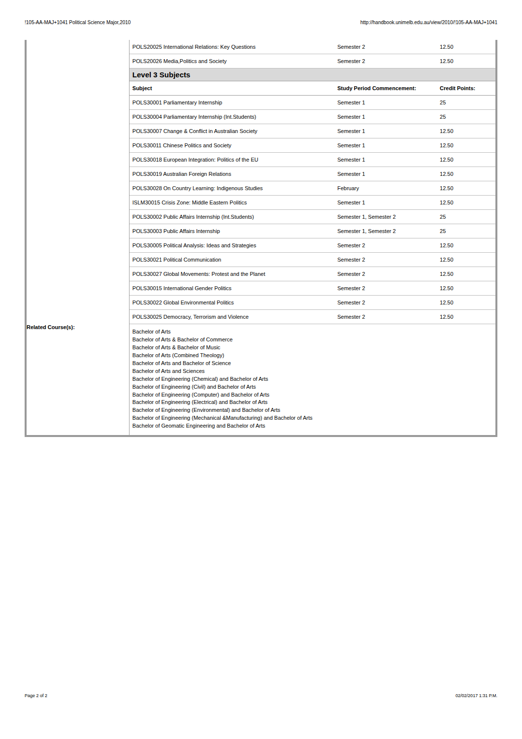!105-AA-MAJ+1041 Political Science Major,2010
http://handbook.unimelb.edu.au/view/2010/!105-AA-MAJ+1041
| | / POLS20025 International Relations: Key Questions / Semester 2 / 12.50 / / POLS20026 Media,Politics and Society / Semester 2 / 12.50 / Level 3 Subjects / Subject / Study Period Commencement: / Credit Points: / / --- / --- / --- / / POLS30001 Parliamentary Internship / Semester 1 / 25 / / POLS30004 Parliamentary Internship (Int.Students) / Semester 1 / 25 / / POLS30007 Change & Conflict in Australian Society / Semester 1 / 12.50 / / POLS30011 Chinese Politics and Society / Semester 1 / 12.50 / / POLS30018 European Integration: Politics of the EU / Semester 1 / 12.50 / / POLS30019 Australian Foreign Relations / Semester 1 / 12.50 / / POLS30028 On Country Learning: Indigenous Studies / February / 12.50 / / ISLM30015 Crisis Zone: Middle Eastern Politics / Semester 1 / 12.50 / / POLS30002 Public Affairs Internship (Int.Students) / Semester 1, Semester 2 / 25 / / POLS30003 Public Affairs Internship / Semester 1, Semester 2 / 25 / / POLS30005 Political Analysis: Ideas and Strategies / Semester 2 / 12.50 / / POLS30021 Political Communication / Semester 2 / 12.50 / / POLS30027 Global Movements: Protest and the Planet / Semester 2 / 12.50 / / POLS30015 International Gender Politics / Semester 2 / 12.50 / / POLS30022 Global Environmental Politics / Semester 2 / 12.50 / / POLS30025 Democracy, Terrorism and Violence / Semester 2 / 12.50 / |
| Related Course(s): | Bachelor of Arts Bachelor of Arts & Bachelor of Commerce Bachelor of Arts & Bachelor of Music Bachelor of Arts (Combined Theology) Bachelor of Arts and Bachelor of Science Bachelor of Arts and Sciences Bachelor of Engineering (Chemical) and Bachelor of Arts Bachelor of Engineering (Civil) and Bachelor of Arts Bachelor of Engineering (Computer) and Bachelor of Arts Bachelor of Engineering (Electrical) and Bachelor of Arts Bachelor of Engineering (Environmental) and Bachelor of Arts Bachelor of Engineering (Mechanical &Manufacturing) and Bachelor of Arts Bachelor of Geomatic Engineering and Bachelor of Arts |
Page 2 of 2
02/02/2017 1:31 P.M.